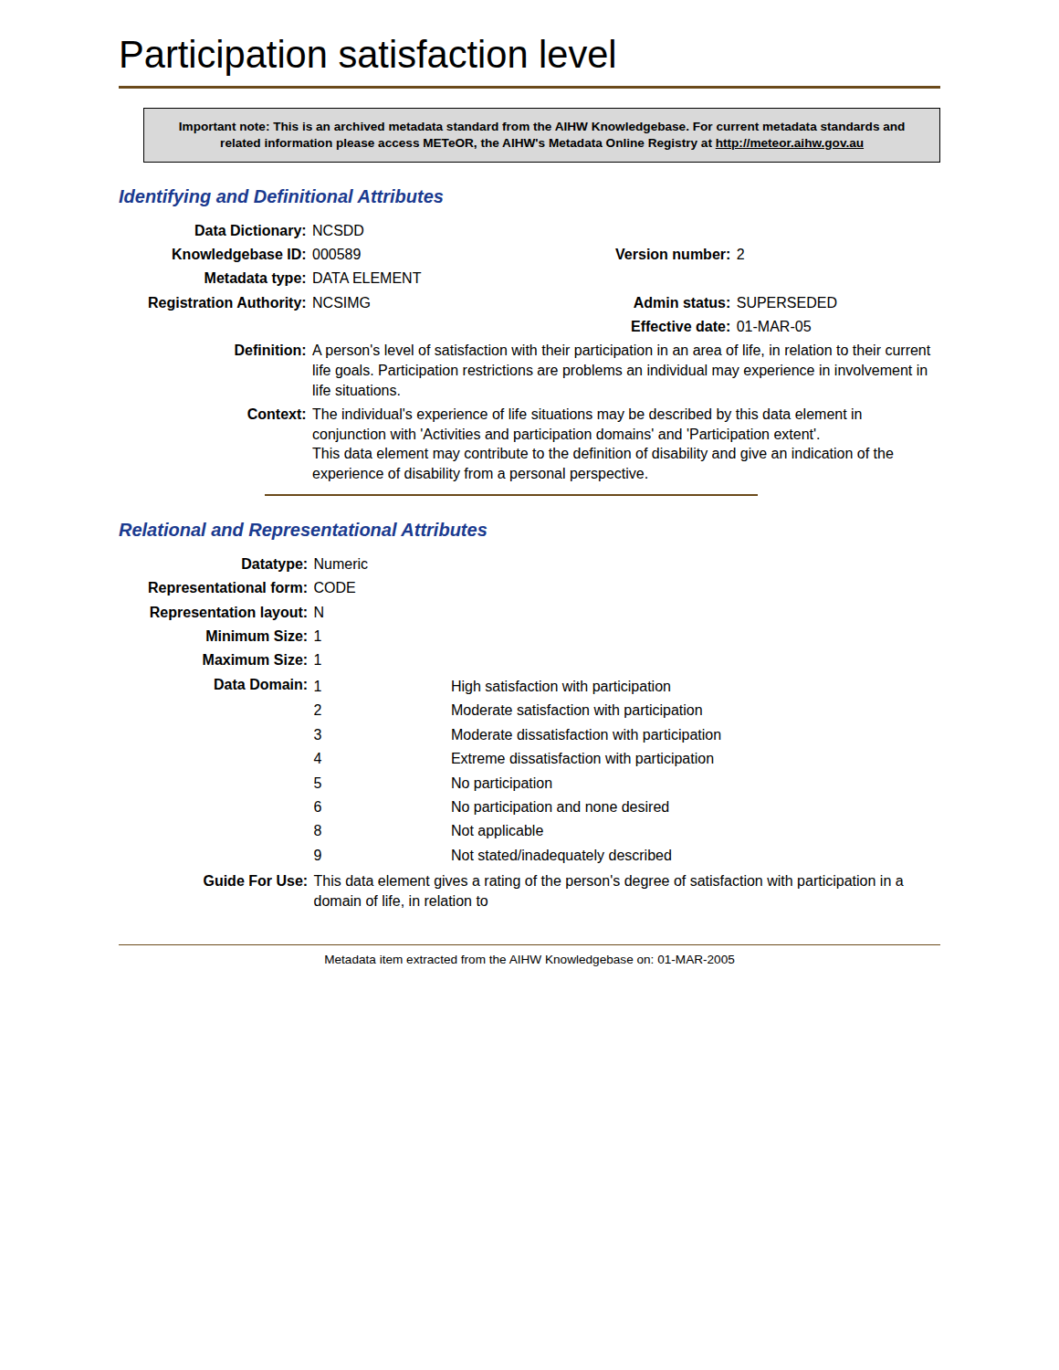Participation satisfaction level
Important note: This is an archived metadata standard from the AIHW Knowledgebase. For current metadata standards and related information please access METeOR, the AIHW's Metadata Online Registry at http://meteor.aihw.gov.au
Identifying and Definitional Attributes
| Data Dictionary: | NCSDD | | |
| Knowledgebase ID: | 000589 | Version number: | 2 |
| Metadata type: | DATA ELEMENT | | |
| Registration Authority: | NCSIMG | Admin status: | SUPERSEDED |
| | | Effective date: | 01-MAR-05 |
| Definition: | A person's level of satisfaction with their participation in an area of life, in relation to their current life goals. Participation restrictions are problems an individual may experience in involvement in life situations. |
| Context: | The individual's experience of life situations may be described by this data element in conjunction with 'Activities and participation domains' and 'Participation extent'. This data element may contribute to the definition of disability and give an indication of the experience of disability from a personal perspective. |
Relational and Representational Attributes
| Datatype: | Numeric |
| Representational form: | CODE |
| Representation layout: | N |
| Minimum Size: | 1 |
| Maximum Size: | 1 |
| Data Domain: | / 1 / High satisfaction with participation / / 2 / Moderate satisfaction with participation / / 3 / Moderate dissatisfaction with participation / / 4 / Extreme dissatisfaction with participation / / 5 / No participation / / 6 / No participation and none desired / / 8 / Not applicable / / 9 / Not stated/inadequately described / |
| Guide For Use: | This data element gives a rating of the person's degree of satisfaction with participation in a domain of life, in relation to |
Metadata item extracted from the AIHW Knowledgebase on: 01-MAR-2005